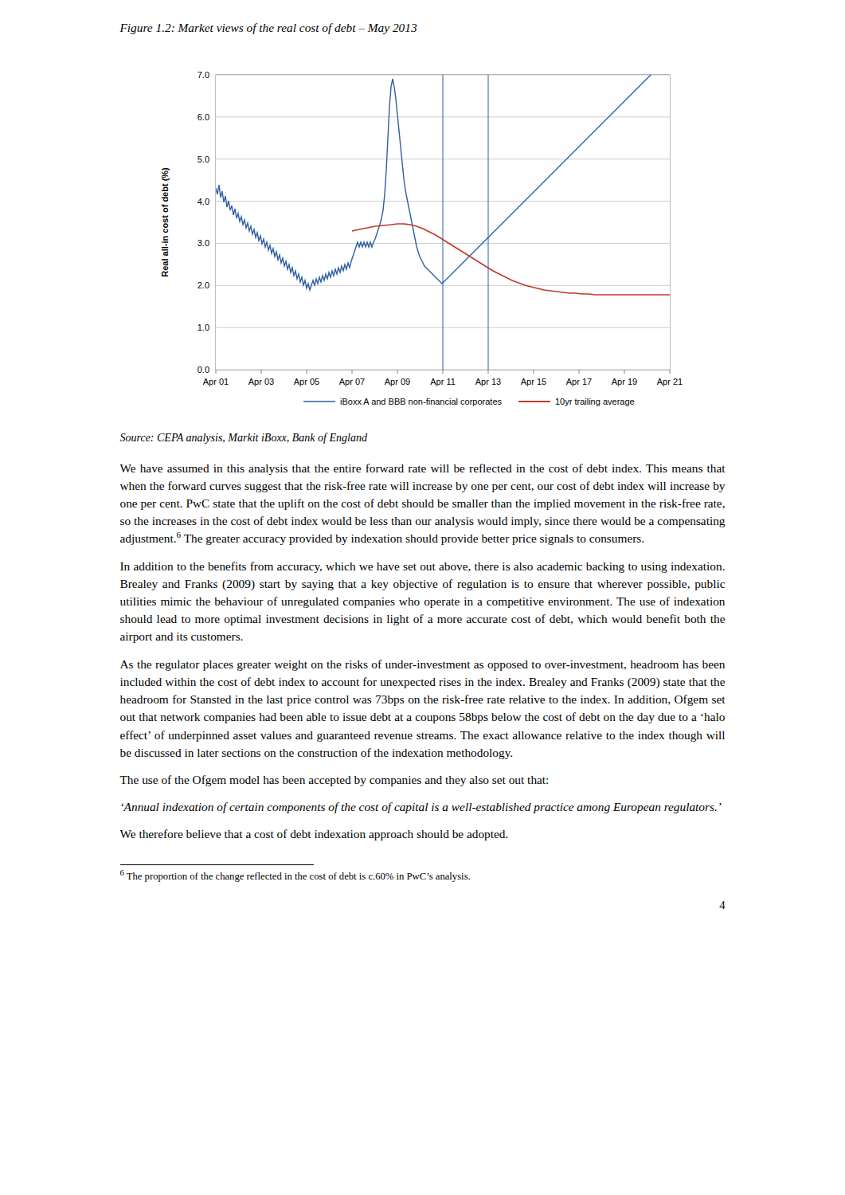Figure 1.2: Market views of the real cost of debt – May 2013
7.0 6.0 5.0 4.0 3.0 2.0 1.0 0.0 Real all-in cost of debt (%) Apr 01 Apr 03 Apr 05 Apr 07 Apr 09 Apr 11 Apr 13 Apr 15 Apr 17 Apr 19 Apr 21 iBoxx A and BBB non-financial corporates 10yr trailing average
Source: CEPA analysis, Markit iBoxx, Bank of England
We have assumed in this analysis that the entire forward rate will be reflected in the cost of debt index. This means that when the forward curves suggest that the risk-free rate will increase by one per cent, our cost of debt index will increase by one per cent. PwC state that the uplift on the cost of debt should be smaller than the implied movement in the risk-free rate, so the increases in the cost of debt index would be less than our analysis would imply, since there would be a compensating adjustment.6 The greater accuracy provided by indexation should provide better price signals to consumers.
In addition to the benefits from accuracy, which we have set out above, there is also academic backing to using indexation. Brealey and Franks (2009) start by saying that a key objective of regulation is to ensure that wherever possible, public utilities mimic the behaviour of unregulated companies who operate in a competitive environment. The use of indexation should lead to more optimal investment decisions in light of a more accurate cost of debt, which would benefit both the airport and its customers.
As the regulator places greater weight on the risks of under-investment as opposed to over-investment, headroom has been included within the cost of debt index to account for unexpected rises in the index. Brealey and Franks (2009) state that the headroom for Stansted in the last price control was 73bps on the risk-free rate relative to the index. In addition, Ofgem set out that network companies had been able to issue debt at a coupons 58bps below the cost of debt on the day due to a ‘halo effect’ of underpinned asset values and guaranteed revenue streams. The exact allowance relative to the index though will be discussed in later sections on the construction of the indexation methodology.
The use of the Ofgem model has been accepted by companies and they also set out that:
‘Annual indexation of certain components of the cost of capital is a well-established practice among European regulators.’
We therefore believe that a cost of debt indexation approach should be adopted.
6 The proportion of the change reflected in the cost of debt is c.60% in PwC’s analysis.
4